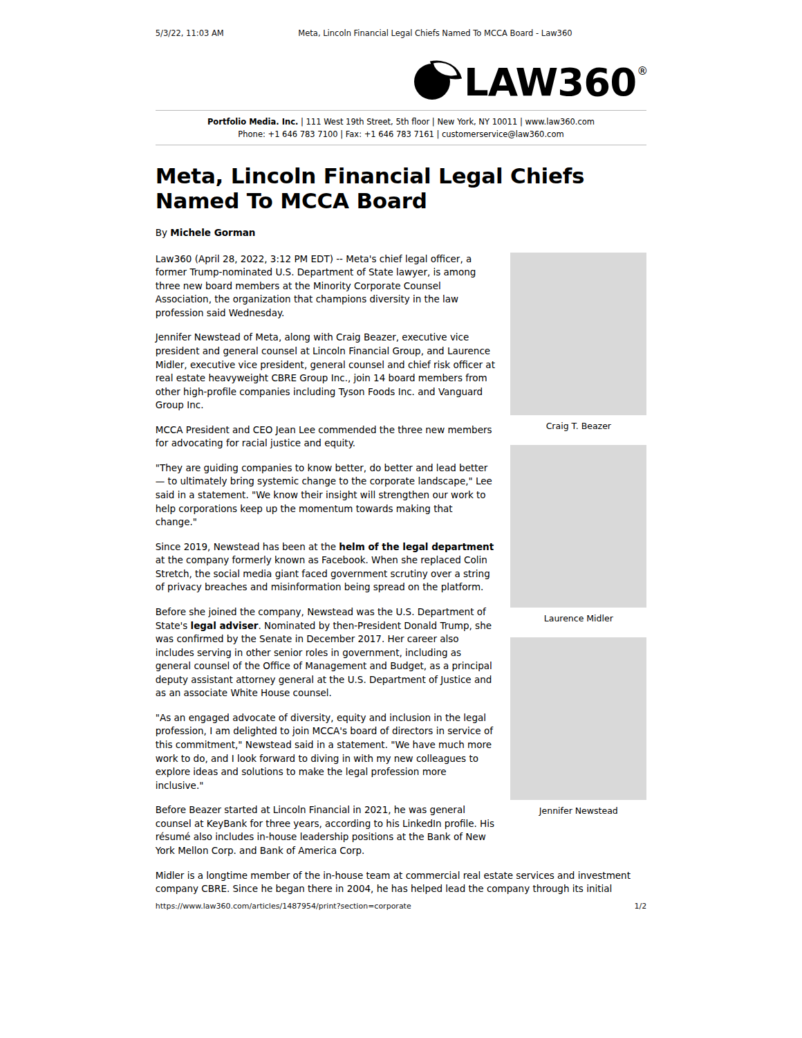5/3/22, 11:03 AM
Meta, Lincoln Financial Legal Chiefs Named To MCCA Board - Law360
LAW360®
Portfolio Media. Inc. | 111 West 19th Street, 5th floor | New York, NY 10011 | www.law360.com
Phone: +1 646 783 7100 | Fax: +1 646 783 7161 | customerservice@law360.com
Meta, Lincoln Financial Legal Chiefs Named To MCCA Board
By Michele Gorman
Craig T. Beazer
Laurence Midler
Jennifer Newstead
Law360 (April 28, 2022, 3:12 PM EDT) -- Meta's chief legal officer, a former Trump-nominated U.S. Department of State lawyer, is among three new board members at the Minority Corporate Counsel Association, the organization that champions diversity in the law profession said Wednesday.
Jennifer Newstead of Meta, along with Craig Beazer, executive vice president and general counsel at Lincoln Financial Group, and Laurence Midler, executive vice president, general counsel and chief risk officer at real estate heavyweight CBRE Group Inc., join 14 board members from other high-profile companies including Tyson Foods Inc. and Vanguard Group Inc.
MCCA President and CEO Jean Lee commended the three new members for advocating for racial justice and equity.
"They are guiding companies to know better, do better and lead better — to ultimately bring systemic change to the corporate landscape," Lee said in a statement. "We know their insight will strengthen our work to help corporations keep up the momentum towards making that change."
Since 2019, Newstead has been at the helm of the legal department at the company formerly known as Facebook. When she replaced Colin Stretch, the social media giant faced government scrutiny over a string of privacy breaches and misinformation being spread on the platform.
Before she joined the company, Newstead was the U.S. Department of State's legal adviser. Nominated by then-President Donald Trump, she was confirmed by the Senate in December 2017. Her career also includes serving in other senior roles in government, including as general counsel of the Office of Management and Budget, as a principal deputy assistant attorney general at the U.S. Department of Justice and as an associate White House counsel.
"As an engaged advocate of diversity, equity and inclusion in the legal profession, I am delighted to join MCCA's board of directors in service of this commitment," Newstead said in a statement. "We have much more work to do, and I look forward to diving in with my new colleagues to explore ideas and solutions to make the legal profession more inclusive."
Before Beazer started at Lincoln Financial in 2021, he was general counsel at KeyBank for three years, according to his LinkedIn profile. His résumé also includes in-house leadership positions at the Bank of New York Mellon Corp. and Bank of America Corp.
Midler is a longtime member of the in-house team at commercial real estate services and investment company CBRE. Since he began there in 2004, he has helped lead the company through its initial
https://www.law360.com/articles/1487954/print?section=corporate
1/2